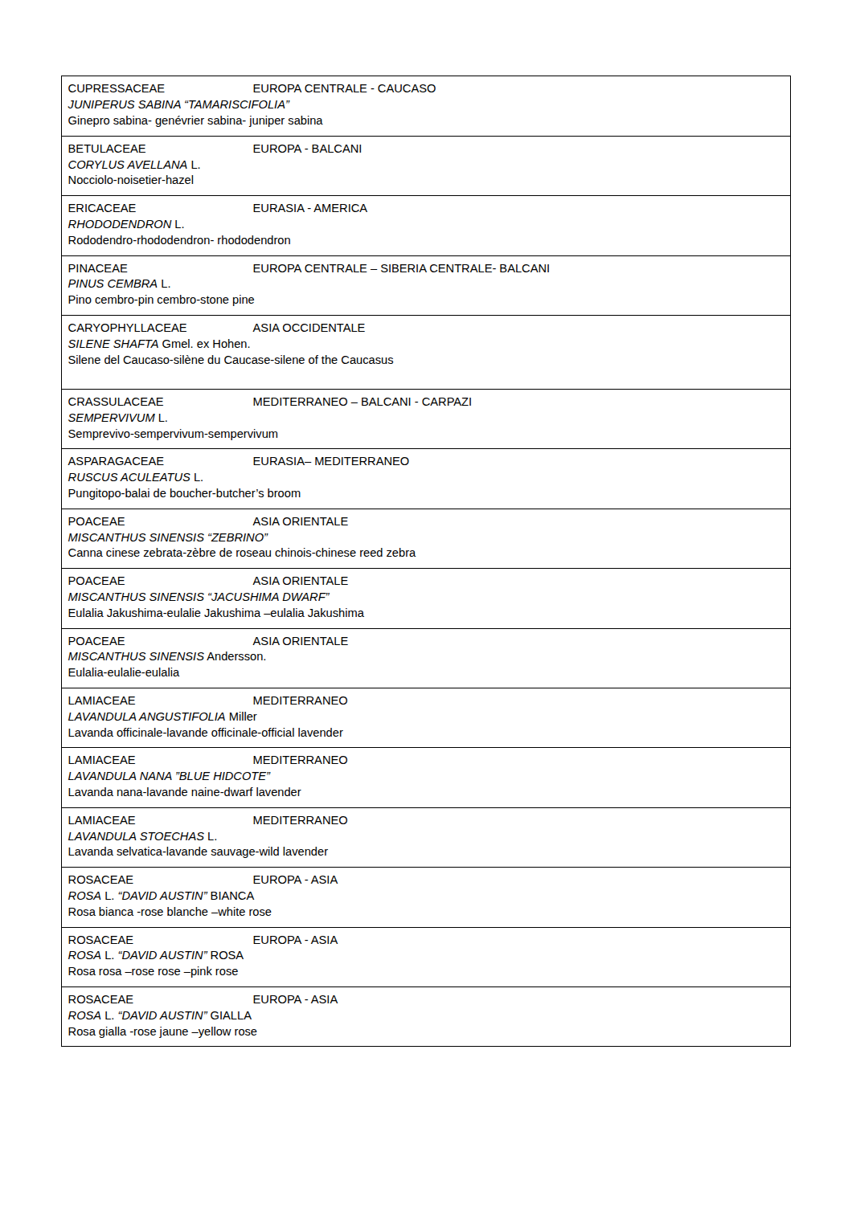| CUPRESSACEAE EUROPA CENTRALE - CAUCASO JUNIPERUS SABINA “TAMARISCIFOLIA” Ginepro sabina- genévrier sabina- juniper sabina |
| BETULACEAE EUROPA - BALCANI CORYLUS AVELLANA L. Nocciolo-noisetier-hazel |
| ERICACEAE EURASIA - AMERICA RHODODENDRON L. Rododendro-rhododendron- rhododendron |
| PINACEAE EUROPA CENTRALE – SIBERIA CENTRALE- BALCANI PINUS CEMBRA L. Pino cembro-pin cembro-stone pine |
| CARYOPHYLLACEAE ASIA OCCIDENTALE SILENE SHAFTA Gmel. ex Hohen. Silene del Caucaso-silène du Caucase-silene of the Caucasus |
| CRASSULACEAE MEDITERRANEO – BALCANI - CARPAZI SEMPERVIVUM L. Semprevivo-sempervivum-sempervivum |
| ASPARAGACEAE EURASIA– MEDITERRANEO RUSCUS ACULEATUS L. Pungitopo-balai de boucher-butcher’s broom |
| POACEAE ASIA ORIENTALE MISCANTHUS SINENSIS “ZEBRINO” Canna cinese zebrata-zèbre de roseau chinois-chinese reed zebra |
| POACEAE ASIA ORIENTALE MISCANTHUS SINENSIS “JACUSHIMA DWARF” Eulalia Jakushima-eulalie Jakushima –eulalia Jakushima |
| POACEAE ASIA ORIENTALE MISCANTHUS SINENSIS Andersson. Eulalia-eulalie-eulalia |
| LAMIACEAE MEDITERRANEO LAVANDULA ANGUSTIFOLIA Miller Lavanda officinale-lavande officinale-official lavender |
| LAMIACEAE MEDITERRANEO LAVANDULA NANA ”BLUE HIDCOTE” Lavanda nana-lavande naine-dwarf lavender |
| LAMIACEAE MEDITERRANEO LAVANDULA STOECHAS L. Lavanda selvatica-lavande sauvage-wild lavender |
| ROSACEAE EUROPA - ASIA ROSA L. “DAVID AUSTIN” BIANCA Rosa bianca -rose blanche –white rose |
| ROSACEAE EUROPA - ASIA ROSA L. “DAVID AUSTIN” ROSA Rosa rosa –rose rose –pink rose |
| ROSACEAE EUROPA - ASIA ROSA L. “DAVID AUSTIN” GIALLA Rosa gialla -rose jaune –yellow rose |